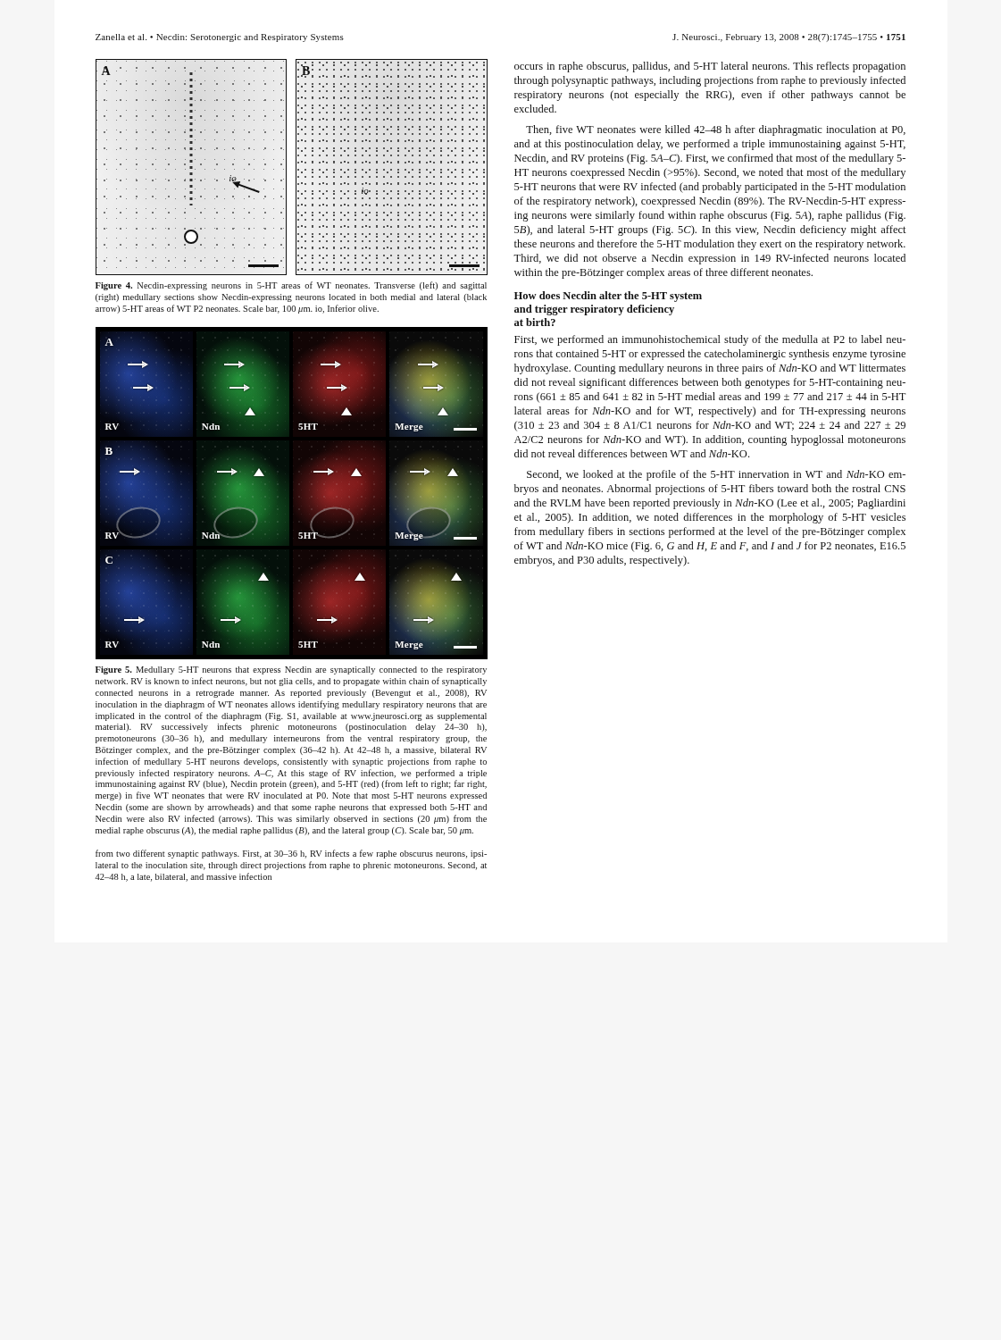Zanella et al. • Necdin: Serotonergic and Respiratory Systems
J. Neurosci., February 13, 2008 • 28(7):1745–1755 • 1751
io
A
io
B
Figure 4. Necdin-expressing neurons in 5-HT areas of WT neonates. Transverse (left) and sagittal (right) medullary sections show Necdin-expressing neurons located in both medial and lateral (black arrow) 5-HT areas of WT P2 neonates. Scale bar, 100 μm. io, Inferior olive.
A
RV
Ndn
5HT
Merge
B
RV
Ndn
5HT
Merge
C
RV
Ndn
5HT
Merge
Figure 5. Medullary 5-HT neurons that express Necdin are synaptically connected to the respiratory network. RV is known to infect neurons, but not glia cells, and to propagate within chain of synaptically connected neurons in a retrograde manner. As reported previously (Bevengut et al., 2008), RV inoculation in the diaphragm of WT neonates allows identifying medullary respiratory neurons that are implicated in the control of the diaphragm (Fig. S1, available at www.jneurosci.org as supplemental material). RV successively infects phrenic motoneurons (postinoculation delay 24–30 h), premotoneurons (30–36 h), and medullary interneurons from the ventral respiratory group, the Bötzinger complex, and the pre-Bötzinger complex (36–42 h). At 42–48 h, a massive, bilateral RV infection of medullary 5-HT neurons develops, consistently with synaptic projections from raphe to previously infected respiratory neurons. A–C, At this stage of RV infection, we performed a triple immunostaining against RV (blue), Necdin protein (green), and 5-HT (red) (from left to right; far right, merge) in five WT neonates that were RV inoculated at P0. Note that most 5-HT neurons expressed Necdin (some are shown by arrowheads) and that some raphe neurons that expressed both 5-HT and Necdin were also RV infected (arrows). This was similarly observed in sections (20 μm) from the medial raphe obscurus (A), the medial raphe pallidus (B), and the lateral group (C). Scale bar, 50 μm.
from two different synaptic pathways. First, at 30–36 h, RV infects a few raphe obscurus neurons, ipsilateral to the inoculation site, through direct projections from raphe to phrenic motoneurons. Second, at 42–48 h, a late, bilateral, and massive infection
occurs in raphe obscurus, pallidus, and 5-HT lateral neurons. This reflects propagation through polysynaptic pathways, including projections from raphe to previously infected respiratory neurons (not especially the RRG), even if other pathways cannot be excluded.
Then, five WT neonates were killed 42–48 h after diaphragmatic inoculation at P0, and at this postinoculation delay, we performed a triple immunostaining against 5-HT, Necdin, and RV proteins (Fig. 5A–C). First, we confirmed that most of the medullary 5-HT neurons coexpressed Necdin (>95%). Second, we noted that most of the medullary 5-HT neurons that were RV infected (and probably participated in the 5-HT modulation of the respiratory network), coexpressed Necdin (89%). The RV-Necdin-5-HT expressing neurons were similarly found within raphe obscurus (Fig. 5A), raphe pallidus (Fig. 5B), and lateral 5-HT groups (Fig. 5C). In this view, Necdin deficiency might affect these neurons and therefore the 5-HT modulation they exert on the respiratory network. Third, we did not observe a Necdin expression in 149 RV-infected neurons located within the pre-Bötzinger complex areas of three different neonates.
How does Necdin alter the 5-HT system
and trigger respiratory deficiency
at birth?
First, we performed an immunohistochemical study of the medulla at P2 to label neurons that contained 5-HT or expressed the catecholaminergic synthesis enzyme tyrosine hydroxylase. Counting medullary neurons in three pairs of Ndn-KO and WT littermates did not reveal significant differences between both genotypes for 5-HT-containing neurons (661 ± 85 and 641 ± 82 in 5-HT medial areas and 199 ± 77 and 217 ± 44 in 5-HT lateral areas for Ndn-KO and for WT, respectively) and for TH-expressing neurons (310 ± 23 and 304 ± 8 A1/C1 neurons for Ndn-KO and WT; 224 ± 24 and 227 ± 29 A2/C2 neurons for Ndn-KO and WT). In addition, counting hypoglossal motoneurons did not reveal differences between WT and Ndn-KO.
Second, we looked at the profile of the 5-HT innervation in WT and Ndn-KO embryos and neonates. Abnormal projections of 5-HT fibers toward both the rostral CNS and the RVLM have been reported previously in Ndn-KO (Lee et al., 2005; Pagliardini et al., 2005). In addition, we noted differences in the morphology of 5-HT vesicles from medullary fibers in sections performed at the level of the pre-Bötzinger complex of WT and Ndn-KO mice (Fig. 6, G and H, E and F, and I and J for P2 neonates, E16.5 embryos, and P30 adults, respectively).